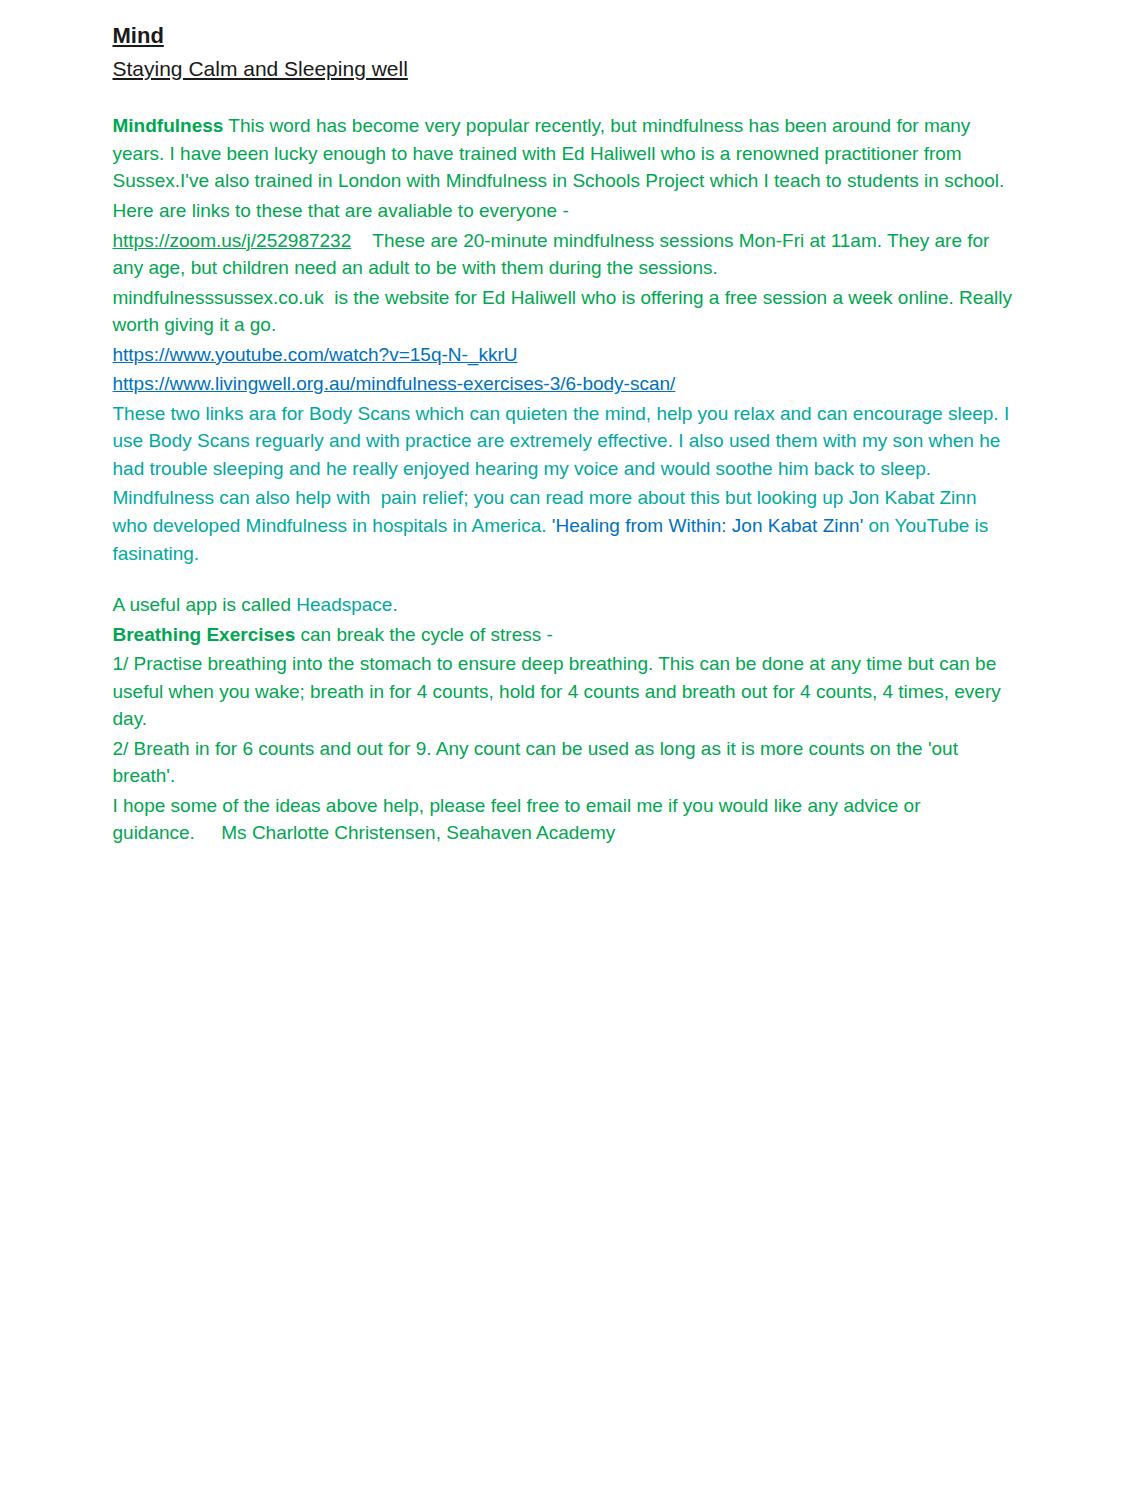Mind
Staying Calm and Sleeping well
Mindfulness This word has become very popular recently, but mindfulness has been around for many years. I have been lucky enough to have trained with Ed Haliwell who is a renowned practitioner from Sussex.I've also trained in London with Mindfulness in Schools Project which I teach to students in school.
Here are links to these that are avaliable to everyone -
https://zoom.us/j/252987232 These are 20-minute mindfulness sessions Mon-Fri at 11am. They are for any age, but children need an adult to be with them during the sessions.
mindfulnesssussex.co.uk is the website for Ed Haliwell who is offering a free session a week online. Really worth giving it a go.
https://www.youtube.com/watch?v=15q-N-_kkrU
https://www.livingwell.org.au/mindfulness-exercises-3/6-body-scan/
These two links ara for Body Scans which can quieten the mind, help you relax and can encourage sleep. I use Body Scans reguarly and with practice are extremely effective. I also used them with my son when he had trouble sleeping and he really enjoyed hearing my voice and would soothe him back to sleep.
Mindfulness can also help with pain relief; you can read more about this but looking up Jon Kabat Zinn who developed Mindfulness in hospitals in America. 'Healing from Within: Jon Kabat Zinn' on YouTube is fasinating.
A useful app is called Headspace.
Breathing Exercises can break the cycle of stress -
1/ Practise breathing into the stomach to ensure deep breathing. This can be done at any time but can be useful when you wake; breath in for 4 counts, hold for 4 counts and breath out for 4 counts, 4 times, every day.
2/ Breath in for 6 counts and out for 9. Any count can be used as long as it is more counts on the 'out breath'.
I hope some of the ideas above help, please feel free to email me if you would like any advice or guidance. Ms Charlotte Christensen, Seahaven Academy